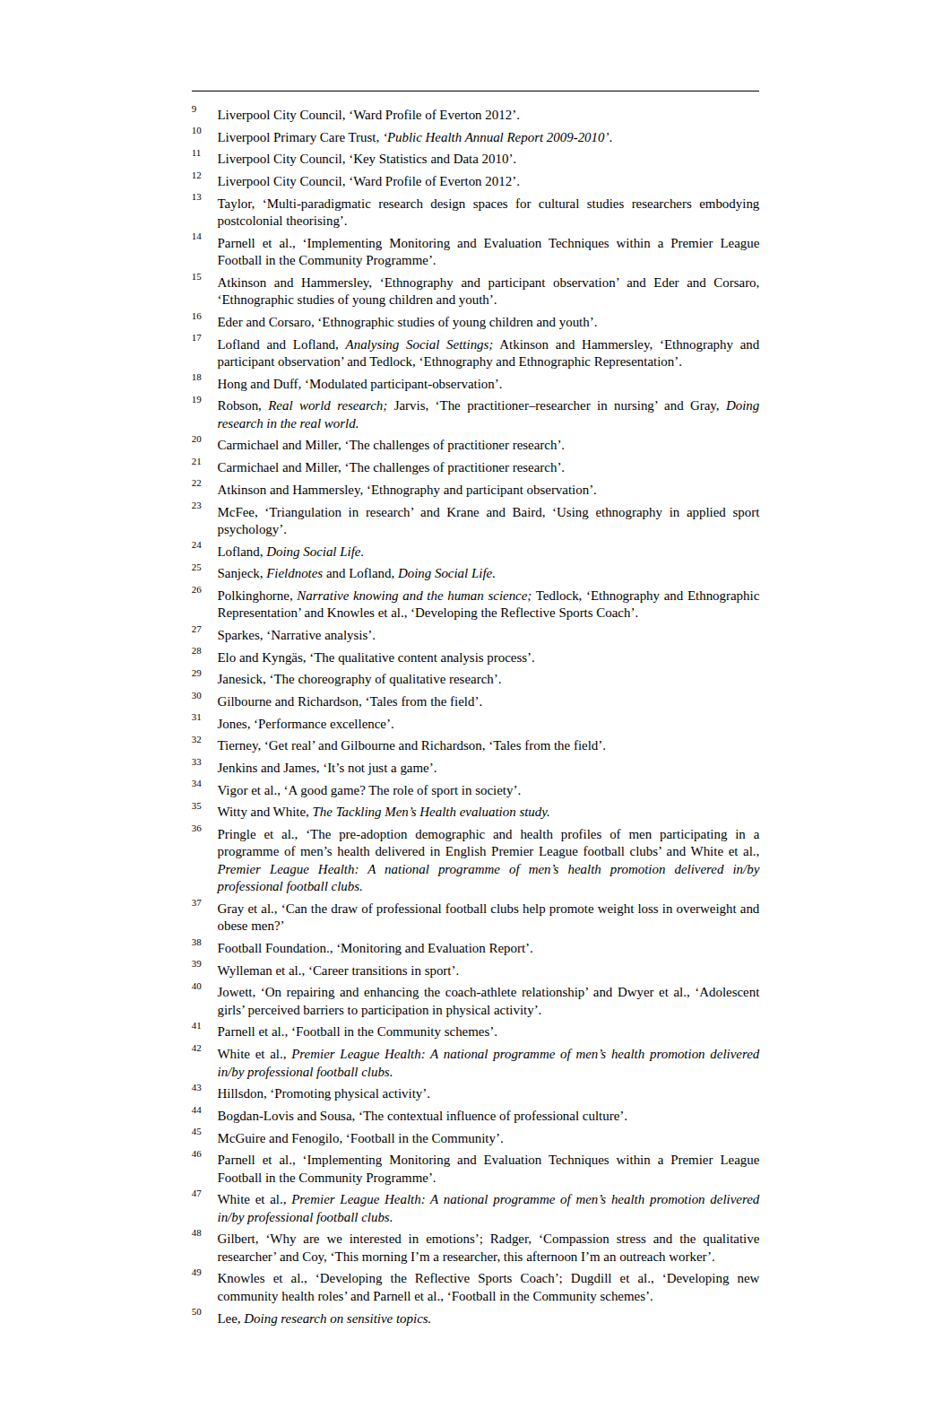9 Liverpool City Council, ‘Ward Profile of Everton 2012’.
10 Liverpool Primary Care Trust, ‘Public Health Annual Report 2009-2010’.
11 Liverpool City Council, ‘Key Statistics and Data 2010’.
12 Liverpool City Council, ‘Ward Profile of Everton 2012’.
13 Taylor, ‘Multi-paradigmatic research design spaces for cultural studies researchers embodying postcolonial theorising’.
14 Parnell et al., ‘Implementing Monitoring and Evaluation Techniques within a Premier League Football in the Community Programme’.
15 Atkinson and Hammersley, ‘Ethnography and participant observation’ and Eder and Corsaro, ‘Ethnographic studies of young children and youth’.
16 Eder and Corsaro, ‘Ethnographic studies of young children and youth’.
17 Lofland and Lofland, Analysing Social Settings; Atkinson and Hammersley, ‘Ethnography and participant observation’ and Tedlock, ‘Ethnography and Ethnographic Representation’.
18 Hong and Duff, ‘Modulated participant-observation’.
19 Robson, Real world research; Jarvis, ‘The practitioner–researcher in nursing’ and Gray, Doing research in the real world.
20 Carmichael and Miller, ‘The challenges of practitioner research’.
21 Carmichael and Miller, ‘The challenges of practitioner research’.
22 Atkinson and Hammersley, ‘Ethnography and participant observation’.
23 McFee, ‘Triangulation in research’ and Krane and Baird, ‘Using ethnography in applied sport psychology’.
24 Lofland, Doing Social Life.
25 Sanjeck, Fieldnotes and Lofland, Doing Social Life.
26 Polkinghorne, Narrative knowing and the human science; Tedlock, ‘Ethnography and Ethnographic Representation’ and Knowles et al., ‘Developing the Reflective Sports Coach’.
27 Sparkes, ‘Narrative analysis’.
28 Elo and Kyngäs, ‘The qualitative content analysis process’.
29 Janesick, ‘The choreography of qualitative research’.
30 Gilbourne and Richardson, ‘Tales from the field’.
31 Jones, ‘Performance excellence’.
32 Tierney, ‘Get real’ and Gilbourne and Richardson, ‘Tales from the field’.
33 Jenkins and James, ‘It’s not just a game’.
34 Vigor et al., ‘A good game? The role of sport in society’.
35 Witty and White, The Tackling Men’s Health evaluation study.
36 Pringle et al., ‘The pre-adoption demographic and health profiles of men participating in a programme of men’s health delivered in English Premier League football clubs’ and White et al., Premier League Health: A national programme of men’s health promotion delivered in/by professional football clubs.
37 Gray et al., ‘Can the draw of professional football clubs help promote weight loss in overweight and obese men?’
38 Football Foundation., ‘Monitoring and Evaluation Report’.
39 Wylleman et al., ‘Career transitions in sport’.
40 Jowett, ‘On repairing and enhancing the coach-athlete relationship’ and Dwyer et al., ‘Adolescent girls’ perceived barriers to participation in physical activity’.
41 Parnell et al., ‘Football in the Community schemes’.
42 White et al., Premier League Health: A national programme of men’s health promotion delivered in/by professional football clubs.
43 Hillsdon, ‘Promoting physical activity’.
44 Bogdan-Lovis and Sousa, ‘The contextual influence of professional culture’.
45 McGuire and Fenogilo, ‘Football in the Community’.
46 Parnell et al., ‘Implementing Monitoring and Evaluation Techniques within a Premier League Football in the Community Programme’.
47 White et al., Premier League Health: A national programme of men’s health promotion delivered in/by professional football clubs.
48 Gilbert, ‘Why are we interested in emotions’; Radger, ‘Compassion stress and the qualitative researcher’ and Coy, ‘This morning I’m a researcher, this afternoon I’m an outreach worker’.
49 Knowles et al., ‘Developing the Reflective Sports Coach’; Dugdill et al., ‘Developing new community health roles’ and Parnell et al., ‘Football in the Community schemes’.
50 Lee, Doing research on sensitive topics.